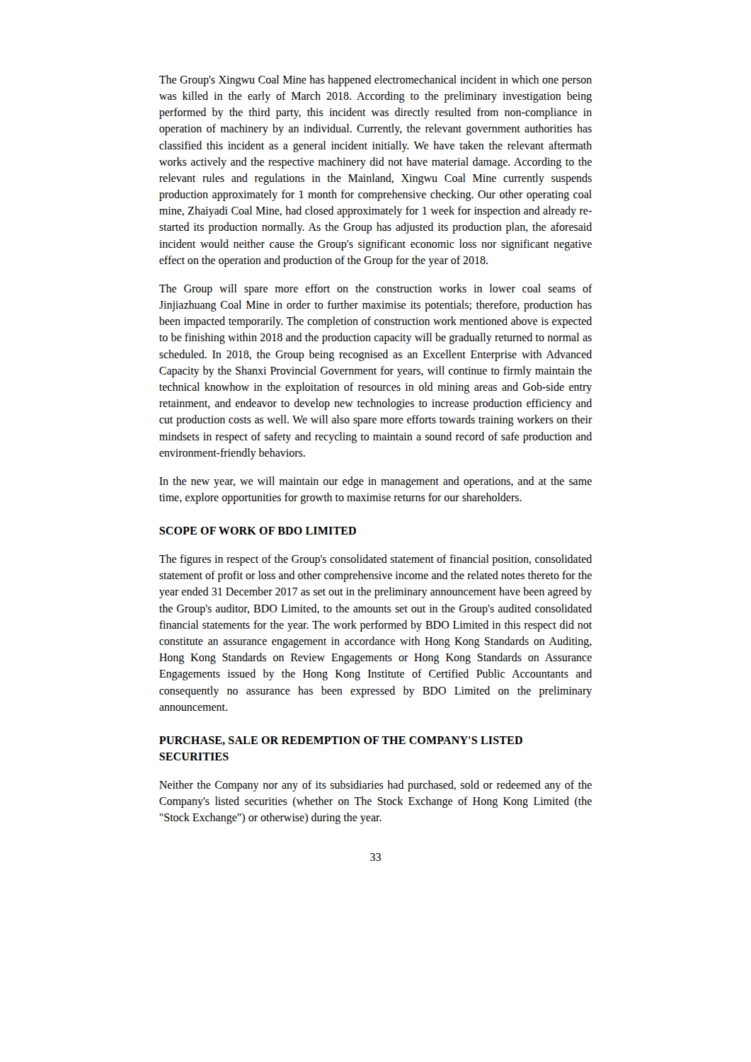The Group's Xingwu Coal Mine has happened electromechanical incident in which one person was killed in the early of March 2018. According to the preliminary investigation being performed by the third party, this incident was directly resulted from non-compliance in operation of machinery by an individual. Currently, the relevant government authorities has classified this incident as a general incident initially. We have taken the relevant aftermath works actively and the respective machinery did not have material damage. According to the relevant rules and regulations in the Mainland, Xingwu Coal Mine currently suspends production approximately for 1 month for comprehensive checking. Our other operating coal mine, Zhaiyadi Coal Mine, had closed approximately for 1 week for inspection and already re-started its production normally. As the Group has adjusted its production plan, the aforesaid incident would neither cause the Group's significant economic loss nor significant negative effect on the operation and production of the Group for the year of 2018.
The Group will spare more effort on the construction works in lower coal seams of Jinjiazhuang Coal Mine in order to further maximise its potentials; therefore, production has been impacted temporarily. The completion of construction work mentioned above is expected to be finishing within 2018 and the production capacity will be gradually returned to normal as scheduled. In 2018, the Group being recognised as an Excellent Enterprise with Advanced Capacity by the Shanxi Provincial Government for years, will continue to firmly maintain the technical knowhow in the exploitation of resources in old mining areas and Gob-side entry retainment, and endeavor to develop new technologies to increase production efficiency and cut production costs as well. We will also spare more efforts towards training workers on their mindsets in respect of safety and recycling to maintain a sound record of safe production and environment-friendly behaviors.
In the new year, we will maintain our edge in management and operations, and at the same time, explore opportunities for growth to maximise returns for our shareholders.
SCOPE OF WORK OF BDO LIMITED
The figures in respect of the Group's consolidated statement of financial position, consolidated statement of profit or loss and other comprehensive income and the related notes thereto for the year ended 31 December 2017 as set out in the preliminary announcement have been agreed by the Group's auditor, BDO Limited, to the amounts set out in the Group's audited consolidated financial statements for the year. The work performed by BDO Limited in this respect did not constitute an assurance engagement in accordance with Hong Kong Standards on Auditing, Hong Kong Standards on Review Engagements or Hong Kong Standards on Assurance Engagements issued by the Hong Kong Institute of Certified Public Accountants and consequently no assurance has been expressed by BDO Limited on the preliminary announcement.
PURCHASE, SALE OR REDEMPTION OF THE COMPANY'S LISTED SECURITIES
Neither the Company nor any of its subsidiaries had purchased, sold or redeemed any of the Company's listed securities (whether on The Stock Exchange of Hong Kong Limited (the "Stock Exchange") or otherwise) during the year.
33